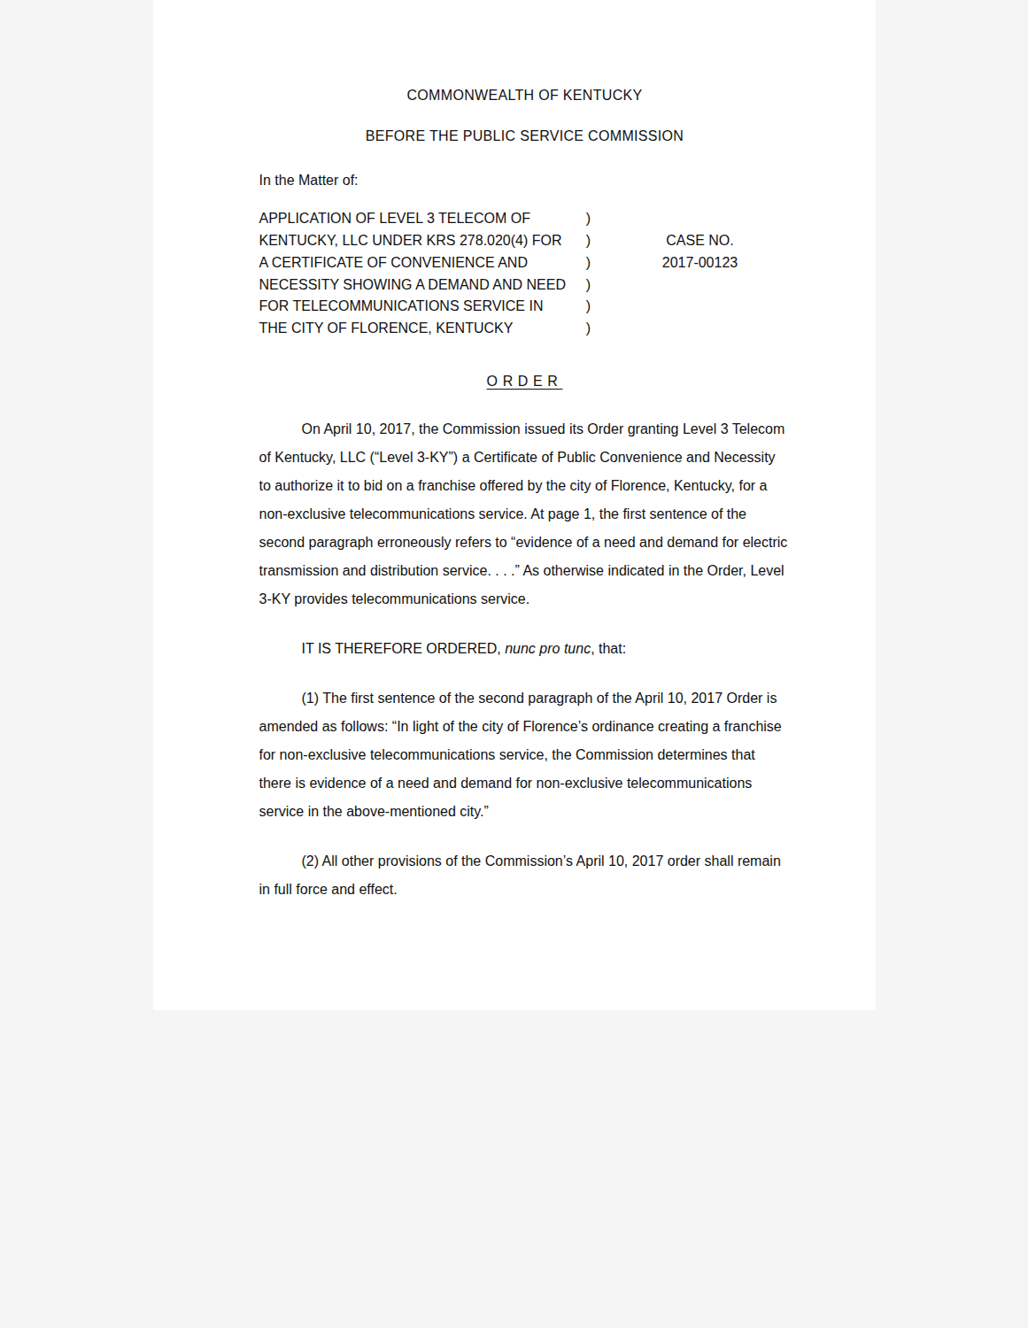COMMONWEALTH OF KENTUCKY
BEFORE THE PUBLIC SERVICE COMMISSION
In the Matter of:
| APPLICATION OF LEVEL 3 TELECOM OF KENTUCKY, LLC UNDER KRS 278.020(4) FOR A CERTIFICATE OF CONVENIENCE AND NECESSITY SHOWING A DEMAND AND NEED FOR TELECOMMUNICATIONS SERVICE IN THE CITY OF FLORENCE, KENTUCKY | ) ) ) ) ) ) | CASE NO. 2017-00123 |
ORDER
On April 10, 2017, the Commission issued its Order granting Level 3 Telecom of Kentucky, LLC (“Level 3-KY”) a Certificate of Public Convenience and Necessity to authorize it to bid on a franchise offered by the city of Florence, Kentucky, for a non-exclusive telecommunications service. At page 1, the first sentence of the second paragraph erroneously refers to “evidence of a need and demand for electric transmission and distribution service. . . .” As otherwise indicated in the Order, Level 3-KY provides telecommunications service.
IT IS THEREFORE ORDERED, nunc pro tunc, that:
(1) The first sentence of the second paragraph of the April 10, 2017 Order is amended as follows: “In light of the city of Florence’s ordinance creating a franchise for non-exclusive telecommunications service, the Commission determines that there is evidence of a need and demand for non-exclusive telecommunications service in the above-mentioned city.”
(2) All other provisions of the Commission’s April 10, 2017 order shall remain in full force and effect.